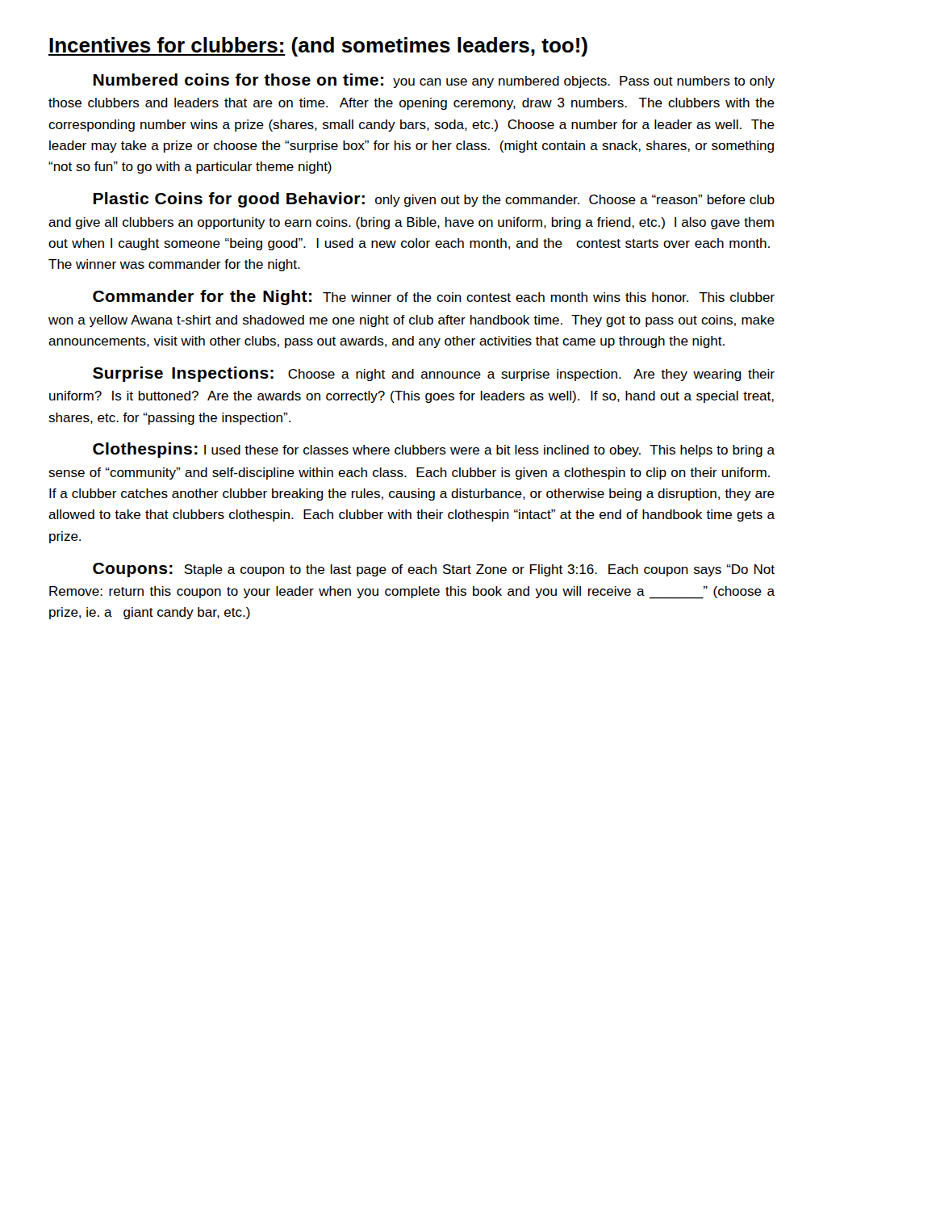Incentives for clubbers: (and sometimes leaders, too!)
Numbered coins for those on time: you can use any numbered objects. Pass out numbers to only those clubbers and leaders that are on time. After the opening ceremony, draw 3 numbers. The clubbers with the corresponding number wins a prize (shares, small candy bars, soda, etc.) Choose a number for a leader as well. The leader may take a prize or choose the “surprise box” for his or her class. (might contain a snack, shares, or something “not so fun” to go with a particular theme night)
Plastic Coins for good Behavior: only given out by the commander. Choose a “reason” before club and give all clubbers an opportunity to earn coins. (bring a Bible, have on uniform, bring a friend, etc.) I also gave them out when I caught someone “being good”. I used a new color each month, and the contest starts over each month. The winner was commander for the night.
Commander for the Night: The winner of the coin contest each month wins this honor. This clubber won a yellow Awana t-shirt and shadowed me one night of club after handbook time. They got to pass out coins, make announcements, visit with other clubs, pass out awards, and any other activities that came up through the night.
Surprise Inspections: Choose a night and announce a surprise inspection. Are they wearing their uniform? Is it buttoned? Are the awards on correctly? (This goes for leaders as well). If so, hand out a special treat, shares, etc. for “passing the inspection”.
Clothespins: I used these for classes where clubbers were a bit less inclined to obey. This helps to bring a sense of “community” and self-discipline within each class. Each clubber is given a clothespin to clip on their uniform. If a clubber catches another clubber breaking the rules, causing a disturbance, or otherwise being a disruption, they are allowed to take that clubbers clothespin. Each clubber with their clothespin “intact” at the end of handbook time gets a prize.
Coupons: Staple a coupon to the last page of each Start Zone or Flight 3:16. Each coupon says “Do Not Remove: return this coupon to your leader when you complete this book and you will receive a _______” (choose a prize, ie. a giant candy bar, etc.)